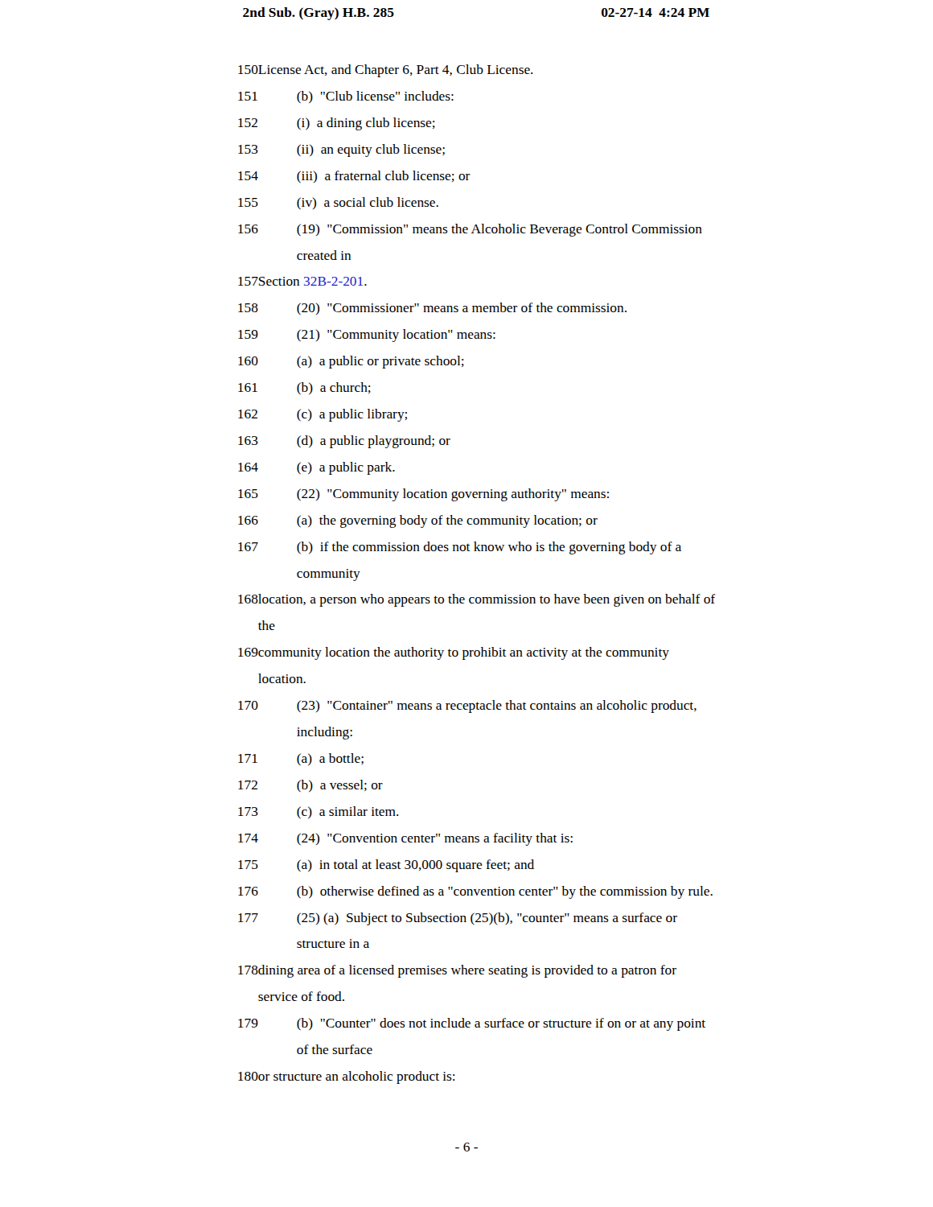2nd Sub. (Gray) H.B. 285 02-27-14 4:24 PM
| 150 | License Act, and Chapter 6, Part 4, Club License. |
| 151 | (b) "Club license" includes: |
| 152 | (i) a dining club license; |
| 153 | (ii) an equity club license; |
| 154 | (iii) a fraternal club license; or |
| 155 | (iv) a social club license. |
| 156 | (19) "Commission" means the Alcoholic Beverage Control Commission created in |
| 157 | Section 32B-2-201 . |
| 158 | (20) "Commissioner" means a member of the commission. |
| 159 | (21) "Community location" means: |
| 160 | (a) a public or private school; |
| 161 | (b) a church; |
| 162 | (c) a public library; |
| 163 | (d) a public playground; or |
| 164 | (e) a public park. |
| 165 | (22) "Community location governing authority" means: |
| 166 | (a) the governing body of the community location; or |
| 167 | (b) if the commission does not know who is the governing body of a community |
| 168 | location, a person who appears to the commission to have been given on behalf of the |
| 169 | community location the authority to prohibit an activity at the community location. |
| 170 | (23) "Container" means a receptacle that contains an alcoholic product, including: |
| 171 | (a) a bottle; |
| 172 | (b) a vessel; or |
| 173 | (c) a similar item. |
| 174 | (24) "Convention center" means a facility that is: |
| 175 | (a) in total at least 30,000 square feet; and |
| 176 | (b) otherwise defined as a "convention center" by the commission by rule. |
| 177 | (25) (a) Subject to Subsection (25)(b), "counter" means a surface or structure in a |
| 178 | dining area of a licensed premises where seating is provided to a patron for service of food. |
| 179 | (b) "Counter" does not include a surface or structure if on or at any point of the surface |
| 180 | or structure an alcoholic product is: |
- 6 -